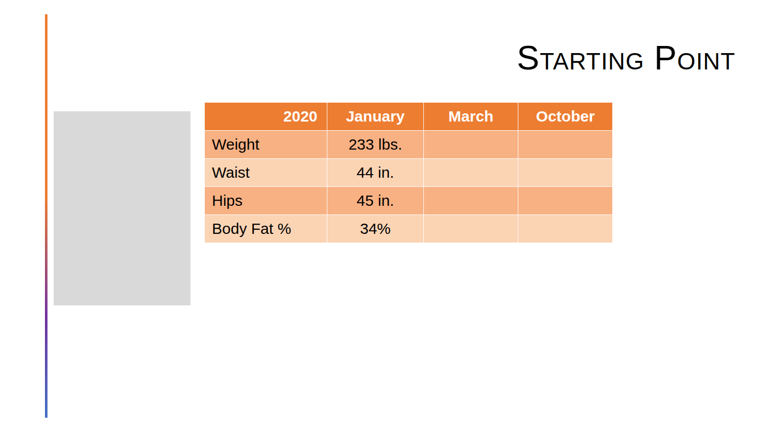Starting Point
| 2020 | January | March | October |
| --- | --- | --- | --- |
| Weight | 233 lbs. | | |
| Waist | 44 in. | | |
| Hips | 45 in. | | |
| Body Fat % | 34% | | |